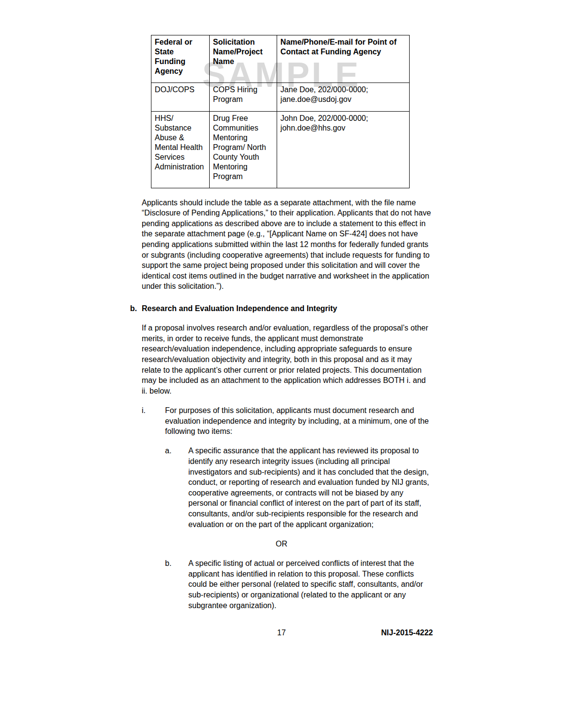SAMPLE
| Federal or State Funding Agency | Solicitation Name/Project Name | Name/Phone/E-mail for Point of Contact at Funding Agency |
| --- | --- | --- |
| DOJ/COPS | COPS Hiring Program | Jane Doe, 202/000-0000; jane.doe@usdoj.gov |
| HHS/ Substance Abuse & Mental Health Services Administration | Drug Free Communities Mentoring Program/ North County Youth Mentoring Program | John Doe, 202/000-0000; john.doe@hhs.gov |
Applicants should include the table as a separate attachment, with the file name “Disclosure of Pending Applications,” to their application. Applicants that do not have pending applications as described above are to include a statement to this effect in the separate attachment page (e.g., “[Applicant Name on SF-424] does not have pending applications submitted within the last 12 months for federally funded grants or subgrants (including cooperative agreements) that include requests for funding to support the same project being proposed under this solicitation and will cover the identical cost items outlined in the budget narrative and worksheet in the application under this solicitation.”).
b. Research and Evaluation Independence and Integrity
If a proposal involves research and/or evaluation, regardless of the proposal’s other merits, in order to receive funds, the applicant must demonstrate research/evaluation independence, including appropriate safeguards to ensure research/evaluation objectivity and integrity, both in this proposal and as it may relate to the applicant’s other current or prior related projects. This documentation may be included as an attachment to the application which addresses BOTH i. and ii. below.
i. For purposes of this solicitation, applicants must document research and evaluation independence and integrity by including, at a minimum, one of the following two items:
a. A specific assurance that the applicant has reviewed its proposal to identify any research integrity issues (including all principal investigators and sub-recipients) and it has concluded that the design, conduct, or reporting of research and evaluation funded by NIJ grants, cooperative agreements, or contracts will not be biased by any personal or financial conflict of interest on the part of part of its staff, consultants, and/or sub-recipients responsible for the research and evaluation or on the part of the applicant organization;
OR
b. A specific listing of actual or perceived conflicts of interest that the applicant has identified in relation to this proposal. These conflicts could be either personal (related to specific staff, consultants, and/or sub-recipients) or organizational (related to the applicant or any subgrantee organization).
17 NIJ-2015-4222